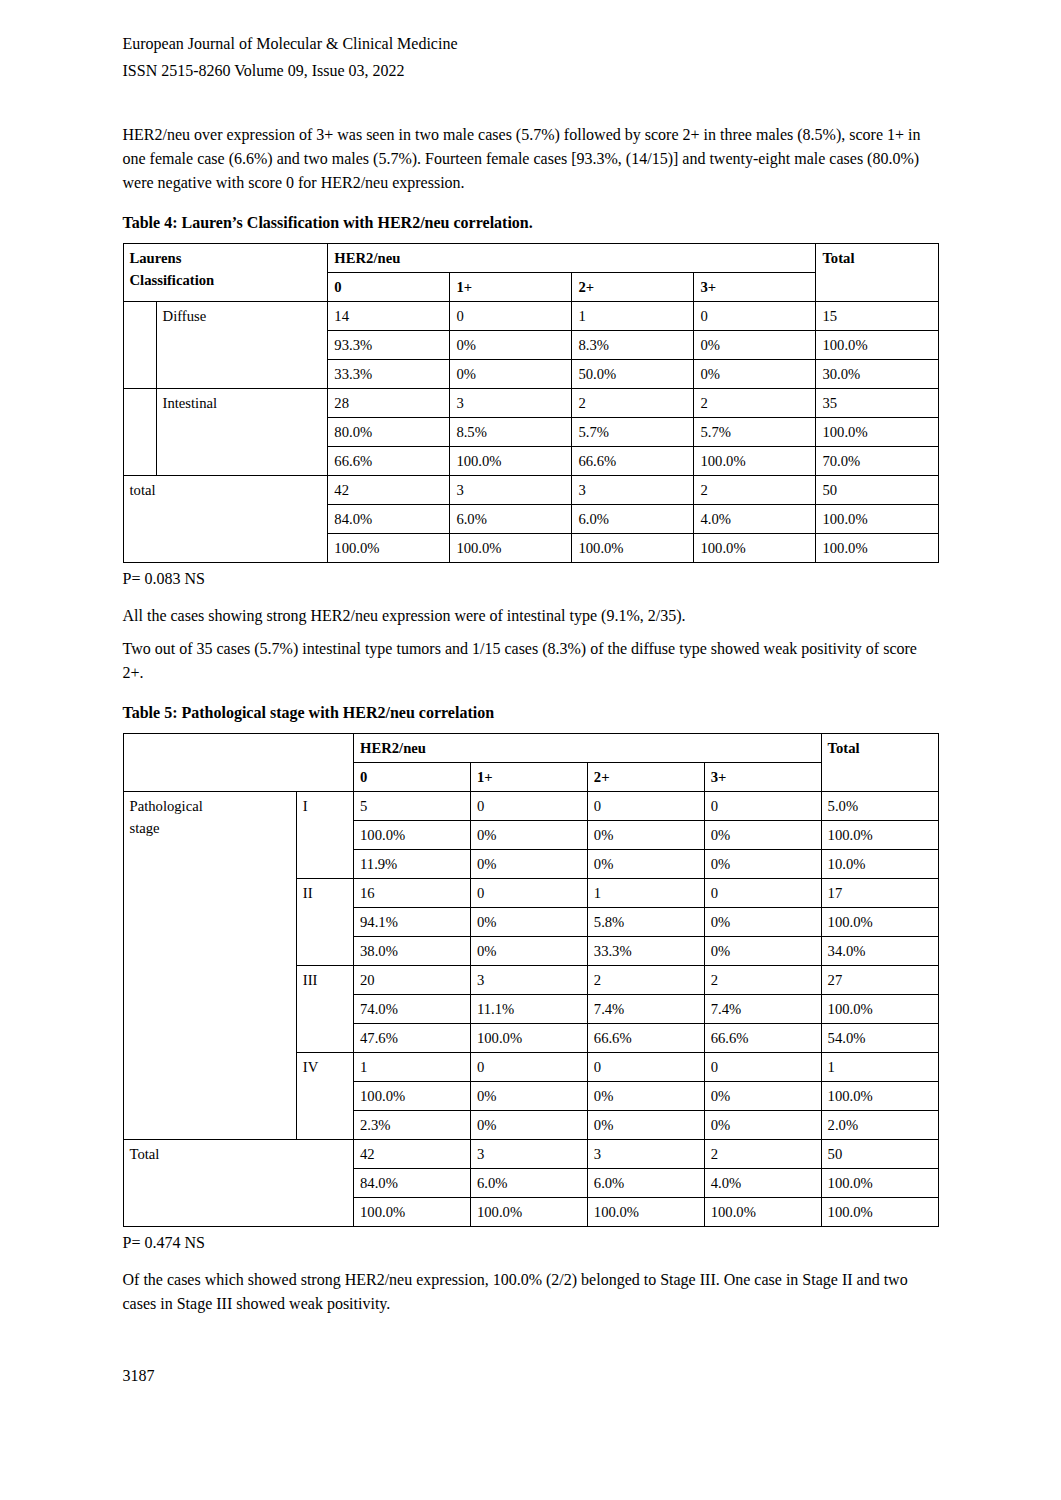European Journal of Molecular & Clinical Medicine
ISSN 2515-8260 Volume 09, Issue 03, 2022
HER2/neu over expression of 3+ was seen in two male cases (5.7%) followed by score 2+ in three males (8.5%), score 1+ in one female case (6.6%) and two males (5.7%). Fourteen female cases [93.3%, (14/15)] and twenty-eight male cases (80.0%) were negative with score 0 for HER2/neu expression.
Table 4: Lauren’s Classification with HER2/neu correlation.
| Laurens Classification | HER2/neu | Total |
| --- | --- | --- |
| 0 | 1+ | 2+ | 3+ |
| | Diffuse | 14 | 0 | 1 | 0 | 15 |
| 93.3% | 0% | 8.3% | 0% | 100.0% |
| 33.3% | 0% | 50.0% | 0% | 30.0% |
| | Intestinal | 28 | 3 | 2 | 2 | 35 |
| 80.0% | 8.5% | 5.7% | 5.7% | 100.0% |
| 66.6% | 100.0% | 66.6% | 100.0% | 70.0% |
| total | 42 | 3 | 3 | 2 | 50 |
| 84.0% | 6.0% | 6.0% | 4.0% | 100.0% |
| 100.0% | 100.0% | 100.0% | 100.0% | 100.0% |
P= 0.083 NS
All the cases showing strong HER2/neu expression were of intestinal type (9.1%, 2/35).
Two out of 35 cases (5.7%) intestinal type tumors and 1/15 cases (8.3%) of the diffuse type showed weak positivity of score 2+.
Table 5: Pathological stage with HER2/neu correlation
| | HER2/neu | Total |
| --- | --- | --- |
| 0 | 1+ | 2+ | 3+ |
| Pathological stage | I | 5 | 0 | 0 | 0 | 5.0% |
| 100.0% | 0% | 0% | 0% | 100.0% |
| 11.9% | 0% | 0% | 0% | 10.0% |
| II | 16 | 0 | 1 | 0 | 17 |
| 94.1% | 0% | 5.8% | 0% | 100.0% |
| 38.0% | 0% | 33.3% | 0% | 34.0% |
| III | 20 | 3 | 2 | 2 | 27 |
| 74.0% | 11.1% | 7.4% | 7.4% | 100.0% |
| 47.6% | 100.0% | 66.6% | 66.6% | 54.0% |
| IV | 1 | 0 | 0 | 0 | 1 |
| 100.0% | 0% | 0% | 0% | 100.0% |
| 2.3% | 0% | 0% | 0% | 2.0% |
| Total | 42 | 3 | 3 | 2 | 50 |
| 84.0% | 6.0% | 6.0% | 4.0% | 100.0% |
| 100.0% | 100.0% | 100.0% | 100.0% | 100.0% |
P= 0.474 NS
Of the cases which showed strong HER2/neu expression, 100.0% (2/2) belonged to Stage III. One case in Stage II and two cases in Stage III showed weak positivity.
3187